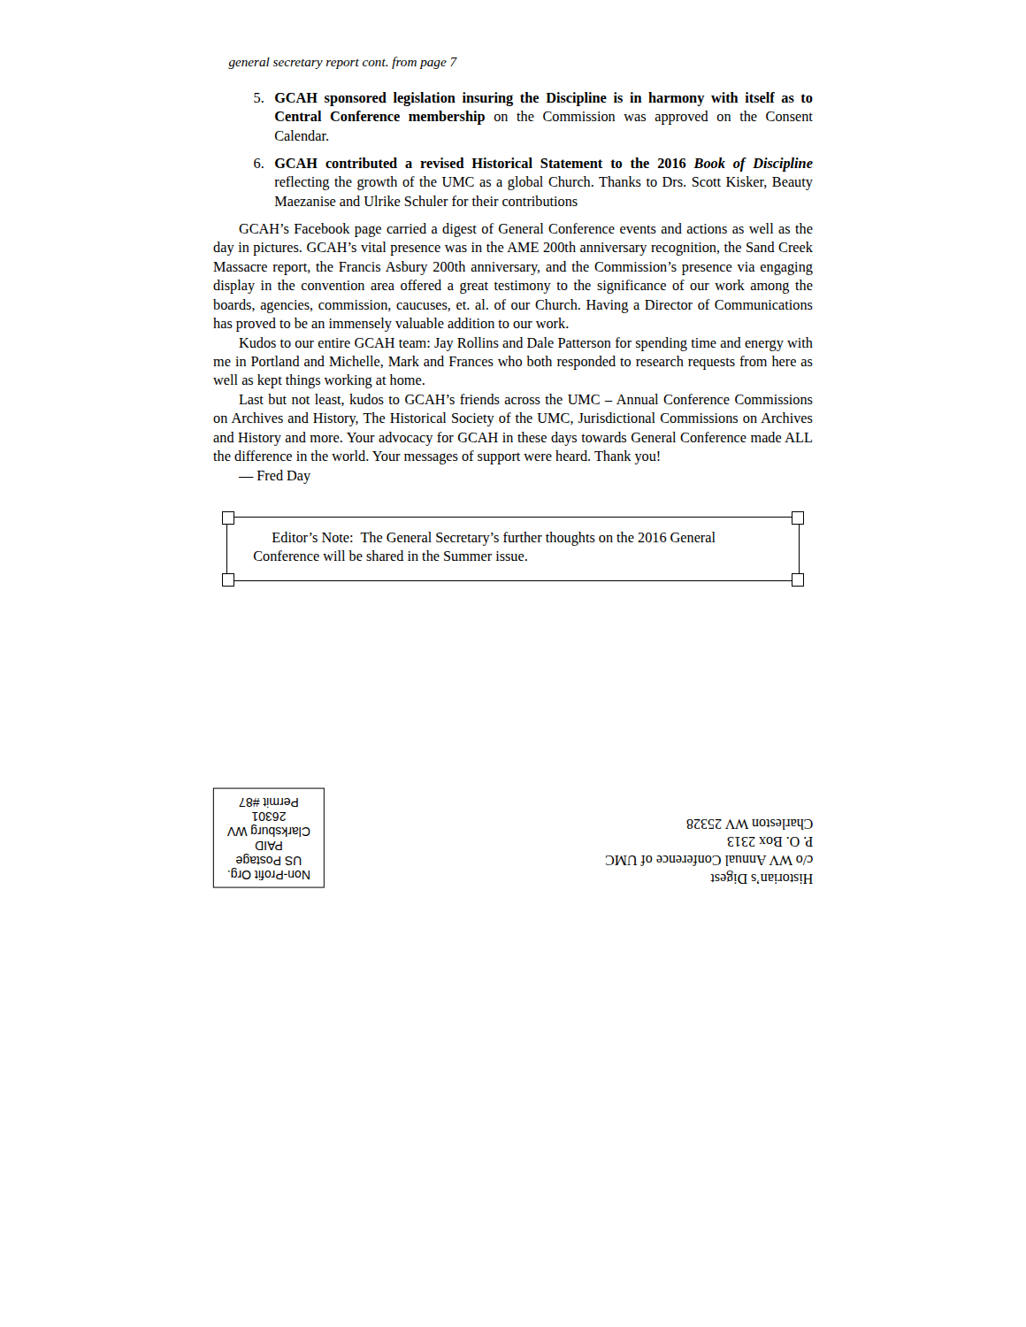general secretary report cont. from page 7
5. GCAH sponsored legislation insuring the Discipline is in harmony with itself as to Central Conference membership on the Commission was approved on the Consent Calendar.
6. GCAH contributed a revised Historical Statement to the 2016 Book of Discipline reflecting the growth of the UMC as a global Church. Thanks to Drs. Scott Kisker, Beauty Maezanise and Ulrike Schuler for their contributions
GCAH’s Facebook page carried a digest of General Conference events and actions as well as the day in pictures. GCAH’s vital presence was in the AME 200th anniversary recognition, the Sand Creek Massacre report, the Francis Asbury 200th anniversary, and the Commission’s presence via engaging display in the convention area offered a great testimony to the significance of our work among the boards, agencies, commission, caucuses, et. al. of our Church. Having a Director of Communications has proved to be an immensely valuable addition to our work.
Kudos to our entire GCAH team: Jay Rollins and Dale Patterson for spending time and energy with me in Portland and Michelle, Mark and Frances who both responded to research requests from here as well as kept things working at home.
Last but not least, kudos to GCAH’s friends across the UMC – Annual Conference Commissions on Archives and History, The Historical Society of the UMC, Jurisdictional Commissions on Archives and History and more. Your advocacy for GCAH in these days towards General Conference made ALL the difference in the world. Your messages of support were heard. Thank you!
— Fred Day
Editor’s Note: The General Secretary’s further thoughts on the 2016 General Conference will be shared in the Summer issue.
Historian’s Digest
c/o WV Annual Conference of UMC
P. O. Box 2313
Charleston WV 25328
Non-Profit Org.
US Postage
PAID
Clarksburg WV
26301
Permit #87